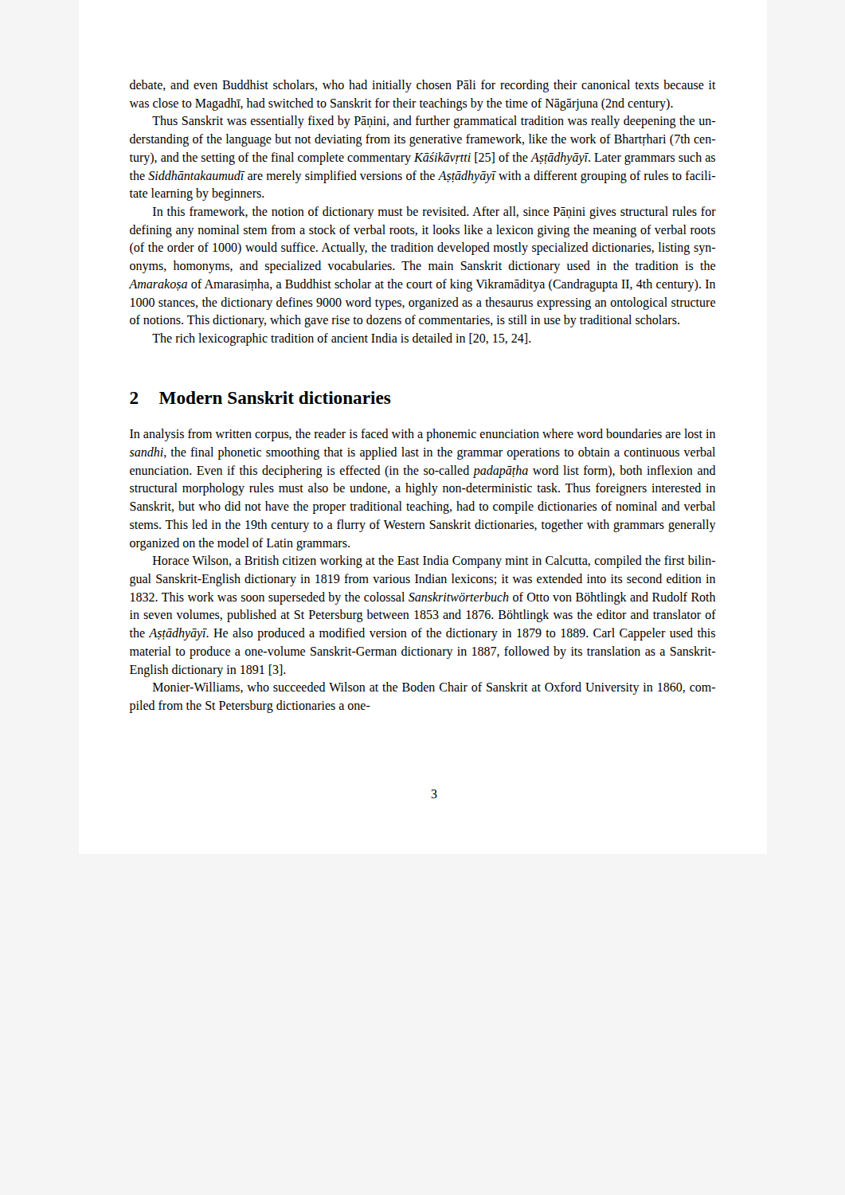debate, and even Buddhist scholars, who had initially chosen Pāli for recording their canonical texts because it was close to Magadhī, had switched to Sanskrit for their teachings by the time of Nāgārjuna (2nd century).
Thus Sanskrit was essentially fixed by Pāṇini, and further grammatical tradition was really deepening the understanding of the language but not deviating from its generative framework, like the work of Bhartṛhari (7th century), and the setting of the final complete commentary Kāśikāvṛtti [25] of the Aṣṭādhyāyī. Later grammars such as the Siddhāntakaumudī are merely simplified versions of the Aṣṭādhyāyī with a different grouping of rules to facilitate learning by beginners.
In this framework, the notion of dictionary must be revisited. After all, since Pāṇini gives structural rules for defining any nominal stem from a stock of verbal roots, it looks like a lexicon giving the meaning of verbal roots (of the order of 1000) would suffice. Actually, the tradition developed mostly specialized dictionaries, listing synonyms, homonyms, and specialized vocabularies. The main Sanskrit dictionary used in the tradition is the Amarakoṣa of Amarasiṃha, a Buddhist scholar at the court of king Vikramāditya (Candragupta II, 4th century). In 1000 stances, the dictionary defines 9000 word types, organized as a thesaurus expressing an ontological structure of notions. This dictionary, which gave rise to dozens of commentaries, is still in use by traditional scholars.
The rich lexicographic tradition of ancient India is detailed in [20, 15, 24].
2 Modern Sanskrit dictionaries
In analysis from written corpus, the reader is faced with a phonemic enunciation where word boundaries are lost in sandhi, the final phonetic smoothing that is applied last in the grammar operations to obtain a continuous verbal enunciation. Even if this deciphering is effected (in the so-called padapāṭha word list form), both inflexion and structural morphology rules must also be undone, a highly non-deterministic task. Thus foreigners interested in Sanskrit, but who did not have the proper traditional teaching, had to compile dictionaries of nominal and verbal stems. This led in the 19th century to a flurry of Western Sanskrit dictionaries, together with grammars generally organized on the model of Latin grammars.
Horace Wilson, a British citizen working at the East India Company mint in Calcutta, compiled the first bilingual Sanskrit-English dictionary in 1819 from various Indian lexicons; it was extended into its second edition in 1832. This work was soon superseded by the colossal Sanskritwörterbuch of Otto von Böhtlingk and Rudolf Roth in seven volumes, published at St Petersburg between 1853 and 1876. Böhtlingk was the editor and translator of the Aṣṭādhyāyī. He also produced a modified version of the dictionary in 1879 to 1889. Carl Cappeler used this material to produce a one-volume Sanskrit-German dictionary in 1887, followed by its translation as a Sanskrit-English dictionary in 1891 [3].
Monier-Williams, who succeeded Wilson at the Boden Chair of Sanskrit at Oxford University in 1860, compiled from the St Petersburg dictionaries a one-
3